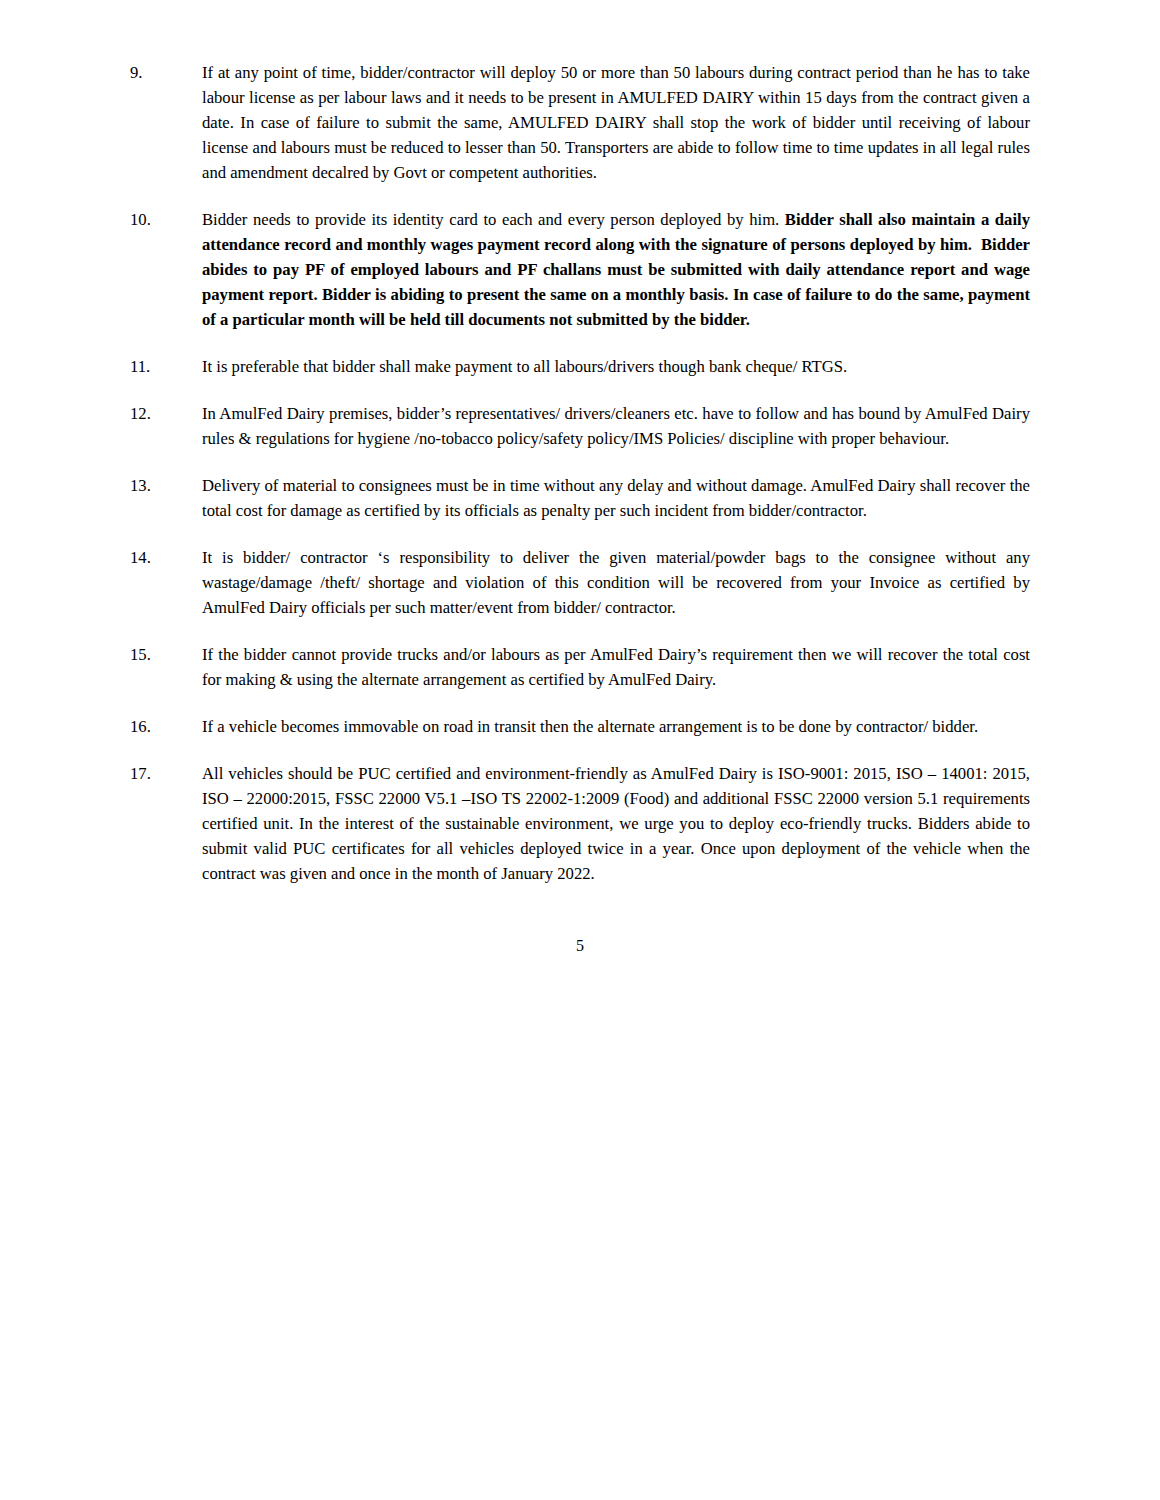If at any point of time, bidder/contractor will deploy 50 or more than 50 labours during contract period than he has to take labour license as per labour laws and it needs to be present in AMULFED DAIRY within 15 days from the contract given a date. In case of failure to submit the same, AMULFED DAIRY shall stop the work of bidder until receiving of labour license and labours must be reduced to lesser than 50. Transporters are abide to follow time to time updates in all legal rules and amendment decalred by Govt or competent authorities.
Bidder needs to provide its identity card to each and every person deployed by him. Bidder shall also maintain a daily attendance record and monthly wages payment record along with the signature of persons deployed by him. Bidder abides to pay PF of employed labours and PF challans must be submitted with daily attendance report and wage payment report. Bidder is abiding to present the same on a monthly basis. In case of failure to do the same, payment of a particular month will be held till documents not submitted by the bidder.
It is preferable that bidder shall make payment to all labours/drivers though bank cheque/ RTGS.
In AmulFed Dairy premises, bidder’s representatives/ drivers/cleaners etc. have to follow and has bound by AmulFed Dairy rules & regulations for hygiene /no-tobacco policy/safety policy/IMS Policies/ discipline with proper behaviour.
Delivery of material to consignees must be in time without any delay and without damage. AmulFed Dairy shall recover the total cost for damage as certified by its officials as penalty per such incident from bidder/contractor.
It is bidder/ contractor ‘s responsibility to deliver the given material/powder bags to the consignee without any wastage/damage /theft/ shortage and violation of this condition will be recovered from your Invoice as certified by AmulFed Dairy officials per such matter/event from bidder/ contractor.
If the bidder cannot provide trucks and/or labours as per AmulFed Dairy’s requirement then we will recover the total cost for making & using the alternate arrangement as certified by AmulFed Dairy.
If a vehicle becomes immovable on road in transit then the alternate arrangement is to be done by contractor/ bidder.
All vehicles should be PUC certified and environment-friendly as AmulFed Dairy is ISO-9001: 2015, ISO – 14001: 2015, ISO – 22000:2015, FSSC 22000 V5.1 –ISO TS 22002-1:2009 (Food) and additional FSSC 22000 version 5.1 requirements certified unit. In the interest of the sustainable environment, we urge you to deploy eco-friendly trucks. Bidders abide to submit valid PUC certificates for all vehicles deployed twice in a year. Once upon deployment of the vehicle when the contract was given and once in the month of January 2022.
5